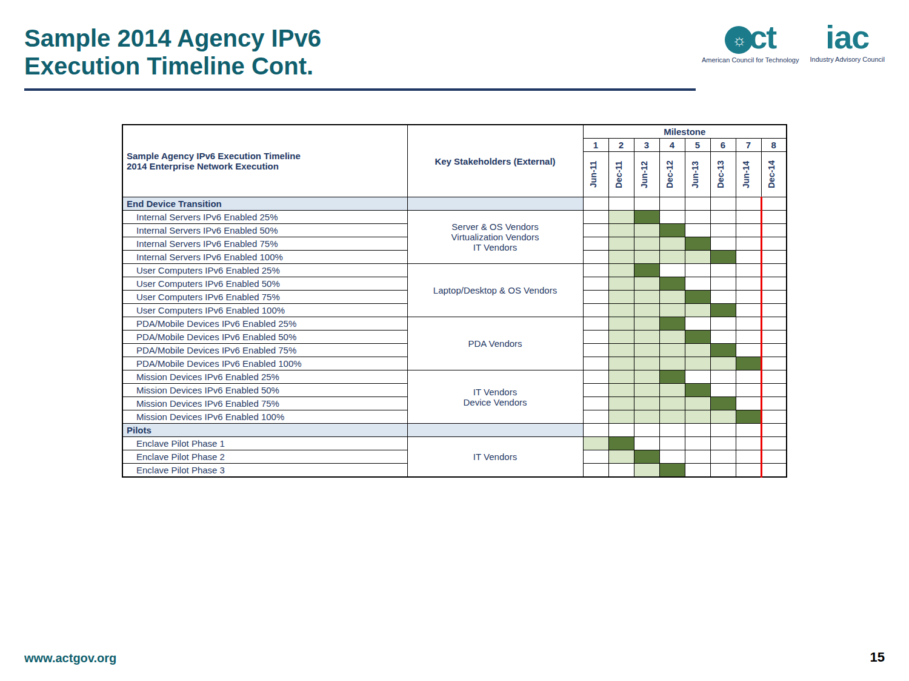Sample 2014 Agency IPv6
Execution Timeline Cont.
☼ct
American Council for Technology
iac
Industry Advisory Council
| Sample Agency IPv6 Execution Timeline 2014 Enterprise Network Execution | Key Stakeholders (External) | Milestone |
| --- | --- | --- |
| 1 | 2 | 3 | 4 | 5 | 6 | 7 | 8 |
| Jun-11 | Dec-11 | Jun-12 | Dec-12 | Jun-13 | Dec-13 | Jun-14 | Dec-14 |
| End Device Transition | | | | | | | | | |
| Internal Servers IPv6 Enabled 25% | Server & OS Vendors Virtualization Vendors IT Vendors | | | | | | | | |
| Internal Servers IPv6 Enabled 50% | | | | | | | | |
| Internal Servers IPv6 Enabled 75% | | | | | | | | |
| Internal Servers IPv6 Enabled 100% | | | | | | | | |
| User Computers IPv6 Enabled 25% | Laptop/Desktop & OS Vendors | | | | | | | | |
| User Computers IPv6 Enabled 50% | | | | | | | | |
| User Computers IPv6 Enabled 75% | | | | | | | | |
| User Computers IPv6 Enabled 100% | | | | | | | | |
| PDA/Mobile Devices IPv6 Enabled 25% | PDA Vendors | | | | | | | | |
| PDA/Mobile Devices IPv6 Enabled 50% | | | | | | | | |
| PDA/Mobile Devices IPv6 Enabled 75% | | | | | | | | |
| PDA/Mobile Devices IPv6 Enabled 100% | | | | | | | | |
| Mission Devices IPv6 Enabled 25% | IT Vendors Device Vendors | | | | | | | | |
| Mission Devices IPv6 Enabled 50% | | | | | | | | |
| Mission Devices IPv6 Enabled 75% | | | | | | | | |
| Mission Devices IPv6 Enabled 100% | | | | | | | | |
| Pilots | | | | | | | | | |
| Enclave Pilot Phase 1 | IT Vendors | | | | | | | | |
| Enclave Pilot Phase 2 | | | | | | | | |
| Enclave Pilot Phase 3 | | | | | | | | |
www.actgov.org 15